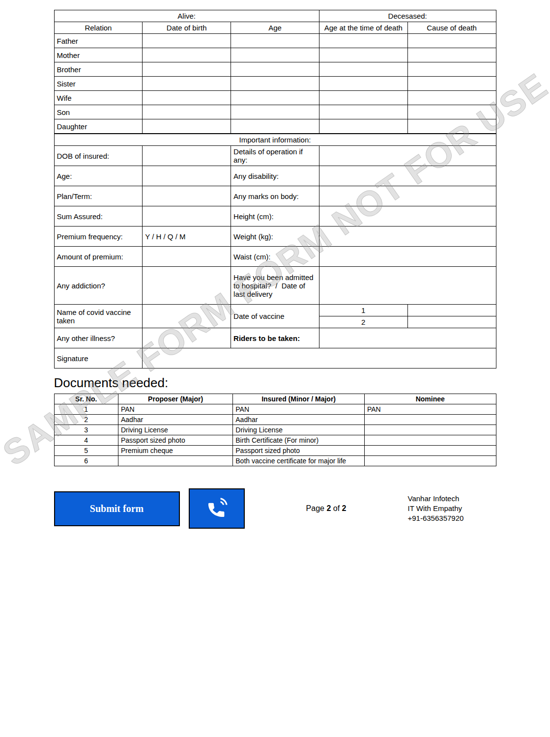SAMPLE FORM FORM NOT FOR USE
| Alive: | Decesased: |
| Relation | Date of birth | Age | Age at the time of death | Cause of death |
| Father | | | | |
| Mother | | | | |
| Brother | | | | |
| Sister | | | | |
| Wife | | | | |
| Son | | | | |
| Daughter | | | | |
| Important information: |
| DOB of insured: | | Details of operation if any: | |
| Age: | | Any disability: | |
| Plan/Term: | | Any marks on body: | |
| Sum Assured: | | Height (cm): | |
| Premium frequency: | Y / H / Q / M | Weight (kg): | |
| Amount of premium: | | Waist (cm): | |
| Any addiction? | | Have you been admitted to hospital? / Date of last delivery | |
| Name of covid vaccine taken | | Date of vaccine | 1 | |
| 2 | |
| Any other illness? | | Riders to be taken: | |
| Signature | |
Documents needed:
| Sr. No. | Proposer (Major) | Insured (Minor / Major) | Nominee |
| --- | --- | --- | --- |
| 1 | PAN | PAN | PAN |
| 2 | Aadhar | Aadhar | |
| 3 | Driving License | Driving License | |
| 4 | Passport sized photo | Birth Certificate (For minor) | |
| 5 | Premium cheque | Passport sized photo | |
| 6 | | Both vaccine certificate for major life | |
Submit form
Page 2 of 2
Vanhar Infotech
IT With Empathy
+91-6356357920